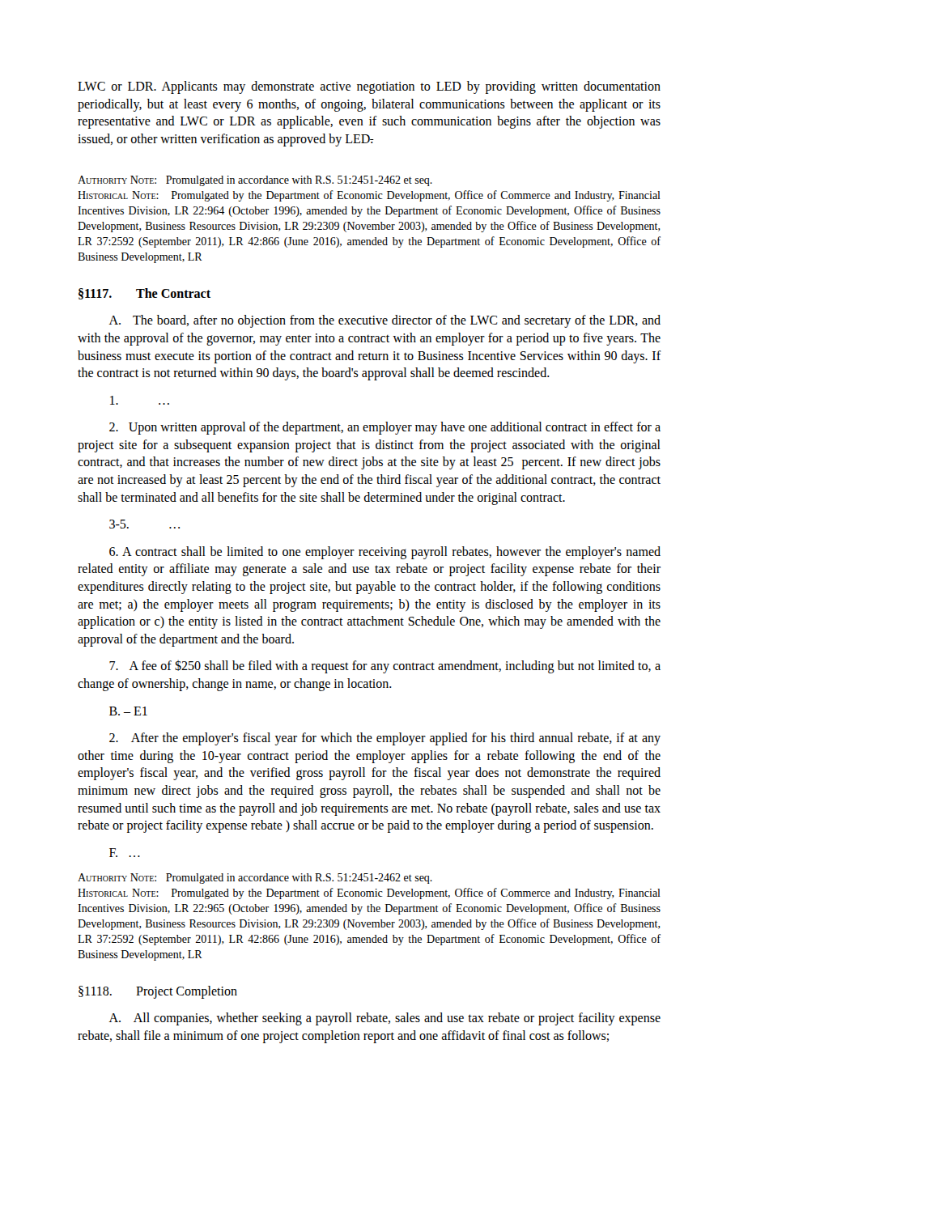LWC or LDR. Applicants may demonstrate active negotiation to LED by providing written documentation periodically, but at least every 6 months, of ongoing, bilateral communications between the applicant or its representative and LWC or LDR as applicable, even if such communication begins after the objection was issued, or other written verification as approved by LED.
Authority Note: Promulgated in accordance with R.S. 51:2451-2462 et seq.
Historical Note: Promulgated by the Department of Economic Development, Office of Commerce and Industry, Financial Incentives Division, LR 22:964 (October 1996), amended by the Department of Economic Development, Office of Business Development, Business Resources Division, LR 29:2309 (November 2003), amended by the Office of Business Development, LR 37:2592 (September 2011), LR 42:866 (June 2016), amended by the Department of Economic Development, Office of Business Development, LR
§1117. The Contract
A. The board, after no objection from the executive director of the LWC and secretary of the LDR, and with the approval of the governor, may enter into a contract with an employer for a period up to five years. The business must execute its portion of the contract and return it to Business Incentive Services within 90 days. If the contract is not returned within 90 days, the board's approval shall be deemed rescinded.
1. …
2. Upon written approval of the department, an employer may have one additional contract in effect for a project site for a subsequent expansion project that is distinct from the project associated with the original contract, and that increases the number of new direct jobs at the site by at least 25 percent. If new direct jobs are not increased by at least 25 percent by the end of the third fiscal year of the additional contract, the contract shall be terminated and all benefits for the site shall be determined under the original contract.
3-5. …
6. A contract shall be limited to one employer receiving payroll rebates, however the employer's named related entity or affiliate may generate a sale and use tax rebate or project facility expense rebate for their expenditures directly relating to the project site, but payable to the contract holder, if the following conditions are met; a) the employer meets all program requirements; b) the entity is disclosed by the employer in its application or c) the entity is listed in the contract attachment Schedule One, which may be amended with the approval of the department and the board.
7. A fee of $250 shall be filed with a request for any contract amendment, including but not limited to, a change of ownership, change in name, or change in location.
B. – E1
2. After the employer's fiscal year for which the employer applied for his third annual rebate, if at any other time during the 10-year contract period the employer applies for a rebate following the end of the employer's fiscal year, and the verified gross payroll for the fiscal year does not demonstrate the required minimum new direct jobs and the required gross payroll, the rebates shall be suspended and shall not be resumed until such time as the payroll and job requirements are met. No rebate (payroll rebate, sales and use tax rebate or project facility expense rebate ) shall accrue or be paid to the employer during a period of suspension.
F. …
Authority Note: Promulgated in accordance with R.S. 51:2451-2462 et seq.
Historical Note: Promulgated by the Department of Economic Development, Office of Commerce and Industry, Financial Incentives Division, LR 22:965 (October 1996), amended by the Department of Economic Development, Office of Business Development, Business Resources Division, LR 29:2309 (November 2003), amended by the Office of Business Development, LR 37:2592 (September 2011), LR 42:866 (June 2016), amended by the Department of Economic Development, Office of Business Development, LR
§1118. Project Completion
A. All companies, whether seeking a payroll rebate, sales and use tax rebate or project facility expense rebate, shall file a minimum of one project completion report and one affidavit of final cost as follows;